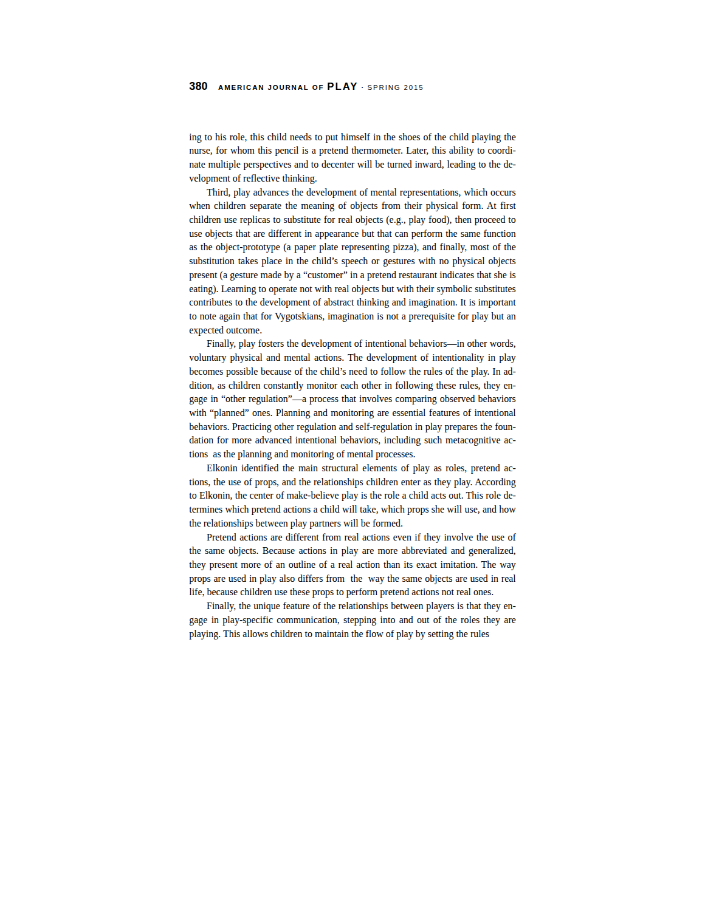380 American Journal of Play · Spring 2015
ing to his role, this child needs to put himself in the shoes of the child playing the nurse, for whom this pencil is a pretend thermometer. Later, this ability to coordinate multiple perspectives and to decenter will be turned inward, leading to the development of reflective thinking.
Third, play advances the development of mental representations, which occurs when children separate the meaning of objects from their physical form. At first children use replicas to substitute for real objects (e.g., play food), then proceed to use objects that are different in appearance but that can perform the same function as the object-prototype (a paper plate representing pizza), and finally, most of the substitution takes place in the child’s speech or gestures with no physical objects present (a gesture made by a “customer” in a pretend restaurant indicates that she is eating). Learning to operate not with real objects but with their symbolic substitutes contributes to the development of abstract thinking and imagination. It is important to note again that for Vygotskians, imagination is not a prerequisite for play but an expected outcome.
Finally, play fosters the development of intentional behaviors—in other words, voluntary physical and mental actions. The development of intentionality in play becomes possible because of the child’s need to follow the rules of the play. In addition, as children constantly monitor each other in following these rules, they engage in “other regulation”—a process that involves comparing observed behaviors with “planned” ones. Planning and monitoring are essential features of intentional behaviors. Practicing other regulation and self-regulation in play prepares the foundation for more advanced intentional behaviors, including such metacognitive actions as the planning and monitoring of mental processes.
Elkonin identified the main structural elements of play as roles, pretend actions, the use of props, and the relationships children enter as they play. According to Elkonin, the center of make-believe play is the role a child acts out. This role determines which pretend actions a child will take, which props she will use, and how the relationships between play partners will be formed.
Pretend actions are different from real actions even if they involve the use of the same objects. Because actions in play are more abbreviated and generalized, they present more of an outline of a real action than its exact imitation. The way props are used in play also differs from the way the same objects are used in real life, because children use these props to perform pretend actions not real ones.
Finally, the unique feature of the relationships between players is that they engage in play-specific communication, stepping into and out of the roles they are playing. This allows children to maintain the flow of play by setting the rules